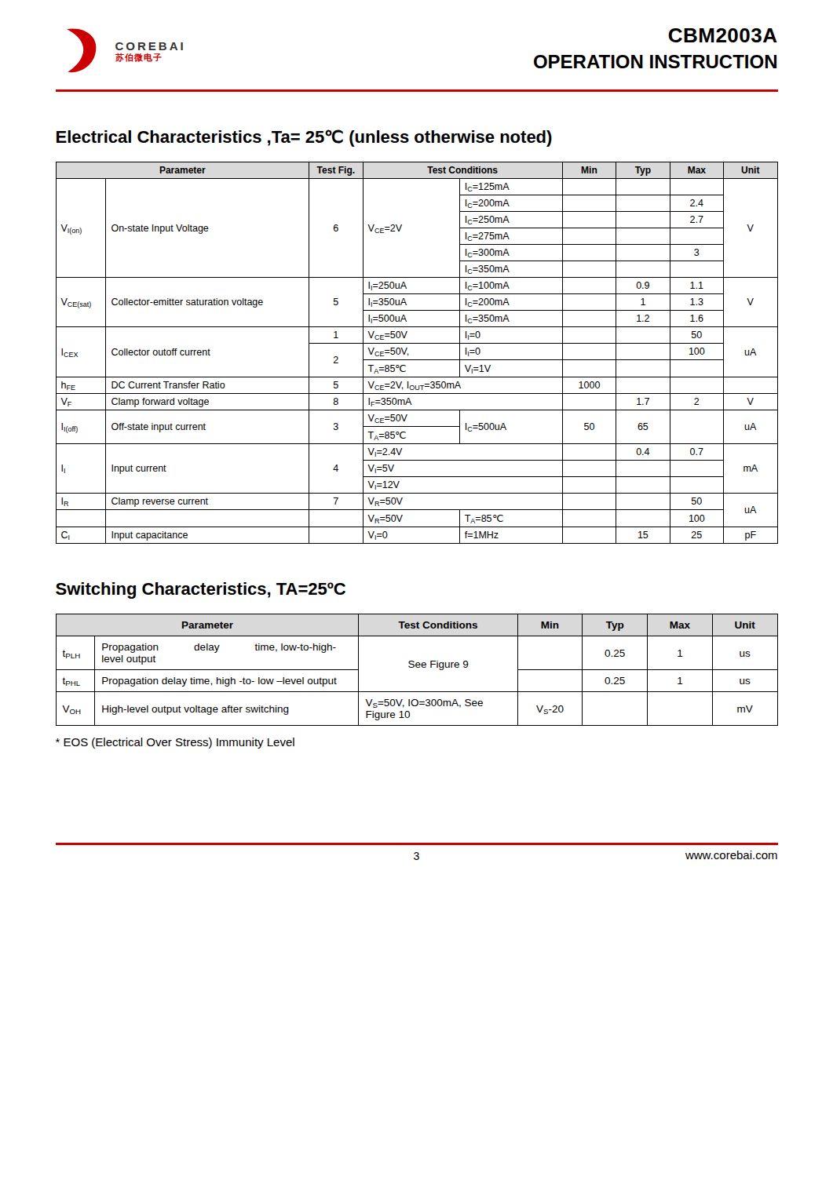COREBAI
苏伯微电子
CBM2003A
OPERATION INSTRUCTION
Electrical Characteristics ,Ta= 25℃ (unless otherwise noted)
| Parameter | Test Fig. | Test Conditions | Min | Typ | Max | Unit |
| --- | --- | --- | --- | --- | --- | --- |
| V I(on) | On-state Input Voltage | 6 | V CE =2V | I C =125mA | | | | V |
| I C =200mA | | | 2.4 |
| I C =250mA | | | 2.7 |
| I C =275mA | | | |
| I C =300mA | | | 3 |
| I C =350mA | | | |
| V CE(sat) | Collector-emitter saturation voltage | 5 | I I =250uA | I C =100mA | | 0.9 | 1.1 | V |
| I I =350uA | I C =200mA | | 1 | 1.3 |
| I I =500uA | I C =350mA | | 1.2 | 1.6 |
| I CEX | Collector outoff current | 1 | V CE =50V | I I =0 | | | 50 | uA |
| 2 | V CE =50V, | I I =0 | | | 100 |
| T A =85℃ | V I =1V | | | |
| h FE | DC Current Transfer Ratio | 5 | V CE =2V, I OUT =350mA | 1000 | | | |
| V F | Clamp forward voltage | 8 | I F =350mA | | 1.7 | 2 | V |
| I I(off) | Off-state input current | 3 | V CE =50V | I C =500uA | 50 | 65 | | uA |
| T A =85℃ |
| I I | Input current | 4 | V I =2.4V | | 0.4 | 0.7 | mA |
| V I =5V | | | |
| V I =12V | | | |
| I R | Clamp reverse current | 7 | V R =50V | | | 50 | uA |
| | | | V R =50V | T A =85℃ | | | 100 |
| C I | Input capacitance | | V I =0 | f=1MHz | | 15 | 25 | pF |
Switching Characteristics, TA=25ºC
| Parameter | Test Conditions | Min | Typ | Max | Unit |
| --- | --- | --- | --- | --- | --- |
| t PLH | Propagation delay time, low-to-high-level output | See Figure 9 | | 0.25 | 1 | us |
| t PHL | Propagation delay time, high -to- low –level output | | 0.25 | 1 | us |
| V OH | High-level output voltage after switching | V S =50V, IO=300mA, See Figure 10 | V S -20 | | | mV |
* EOS (Electrical Over Stress) Immunity Level
3
www.corebai.com